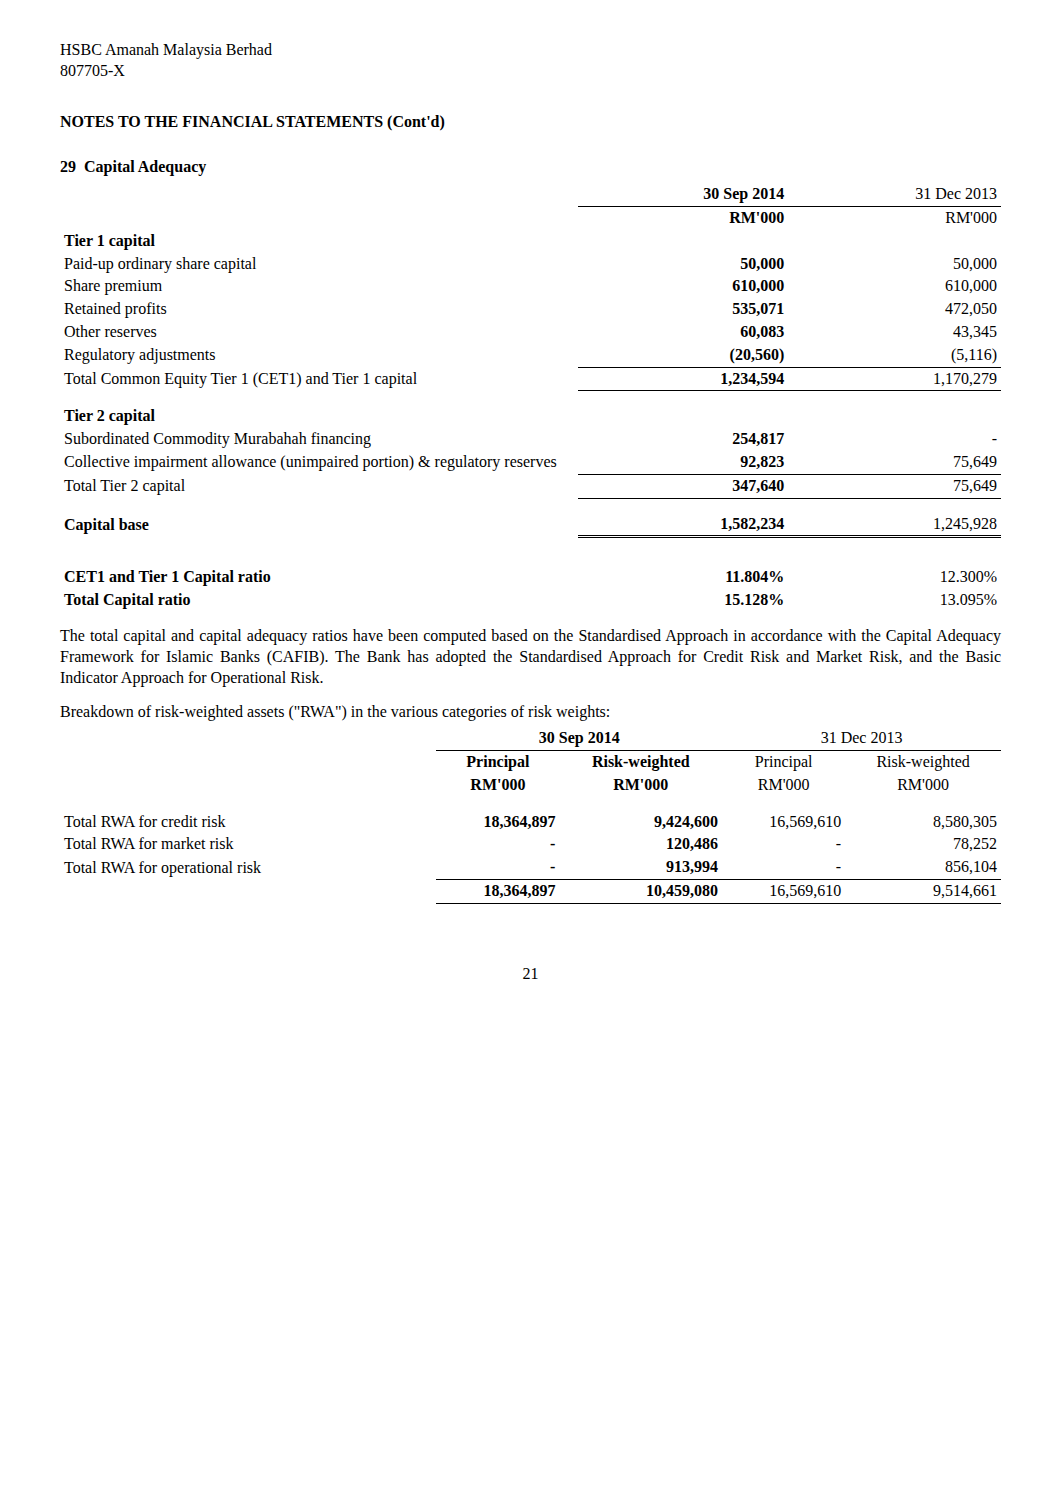HSBC Amanah Malaysia Berhad
807705-X
NOTES TO THE FINANCIAL STATEMENTS (Cont'd)
29 Capital Adequacy
| | 30 Sep 2014 | 31 Dec 2013 |
| | RM'000 | RM'000 |
| Tier 1 capital | | |
| Paid-up ordinary share capital | 50,000 | 50,000 |
| Share premium | 610,000 | 610,000 |
| Retained profits | 535,071 | 472,050 |
| Other reserves | 60,083 | 43,345 |
| Regulatory adjustments | (20,560) | (5,116) |
| Total Common Equity Tier 1 (CET1) and Tier 1 capital | 1,234,594 | 1,170,279 |
| Tier 2 capital | | |
| Subordinated Commodity Murabahah financing | 254,817 | - |
| Collective impairment allowance (unimpaired portion) & regulatory reserves | 92,823 | 75,649 |
| Total Tier 2 capital | 347,640 | 75,649 |
| Capital base | 1,582,234 | 1,245,928 |
| CET1 and Tier 1 Capital ratio | 11.804% | 12.300% |
| Total Capital ratio | 15.128% | 13.095% |
The total capital and capital adequacy ratios have been computed based on the Standardised Approach in accordance with the Capital Adequacy Framework for Islamic Banks (CAFIB). The Bank has adopted the Standardised Approach for Credit Risk and Market Risk, and the Basic Indicator Approach for Operational Risk.
Breakdown of risk-weighted assets ("RWA") in the various categories of risk weights:
| | 30 Sep 2014 | 31 Dec 2013 |
| | Principal | Risk-weighted | Principal | Risk-weighted |
| | RM'000 | RM'000 | RM'000 | RM'000 |
| Total RWA for credit risk | 18,364,897 | 9,424,600 | 16,569,610 | 8,580,305 |
| Total RWA for market risk | - | 120,486 | - | 78,252 |
| Total RWA for operational risk | - | 913,994 | - | 856,104 |
| | 18,364,897 | 10,459,080 | 16,569,610 | 9,514,661 |
21